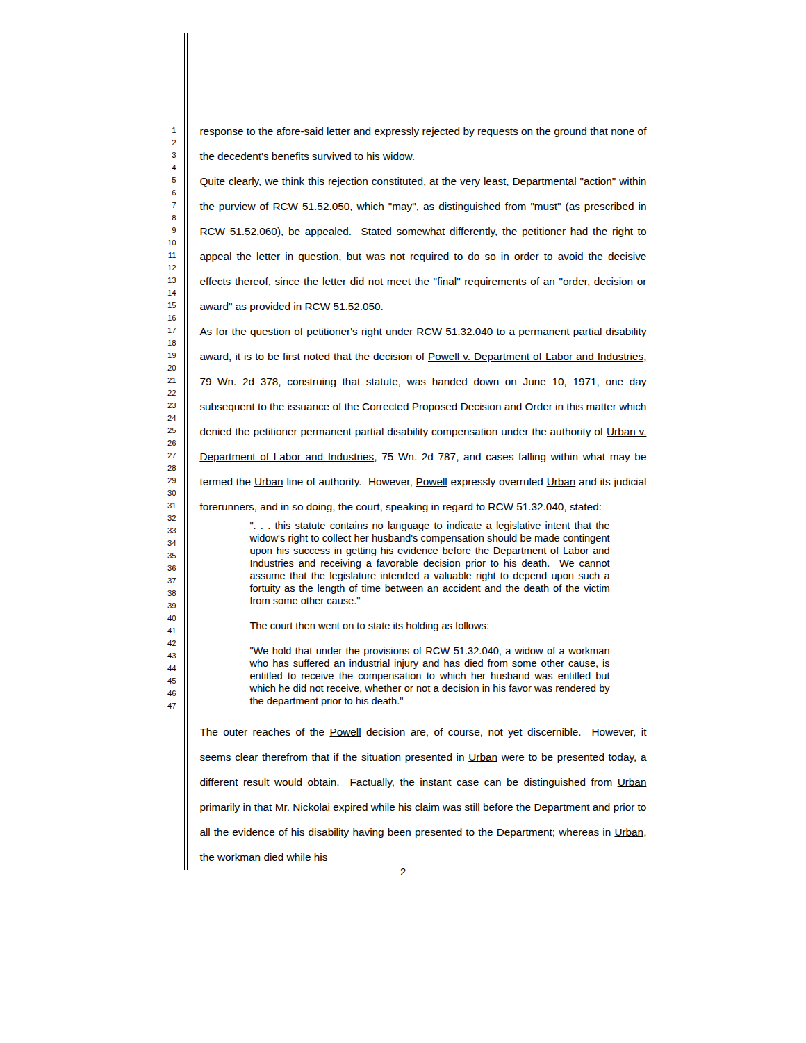1
2
3
4
5
6
7
8
9
10
11
12
13
14
15
16
17
18
19
20
21
22
23
24
25
26
27
28
29
30
31
32
33
34
35
36
37
38
39
40
41
42
43
44
45
46
47
response to the afore-said letter and expressly rejected by requests on the ground that none of the decedent's benefits survived to his widow.
Quite clearly, we think this rejection constituted, at the very least, Departmental "action" within the purview of RCW 51.52.050, which "may", as distinguished from "must" (as prescribed in RCW 51.52.060), be appealed. Stated somewhat differently, the petitioner had the right to appeal the letter in question, but was not required to do so in order to avoid the decisive effects thereof, since the letter did not meet the "final" requirements of an "order, decision or award" as provided in RCW 51.52.050.
As for the question of petitioner's right under RCW 51.32.040 to a permanent partial disability award, it is to be first noted that the decision of Powell v. Department of Labor and Industries, 79 Wn. 2d 378, construing that statute, was handed down on June 10, 1971, one day subsequent to the issuance of the Corrected Proposed Decision and Order in this matter which denied the petitioner permanent partial disability compensation under the authority of Urban v. Department of Labor and Industries, 75 Wn. 2d 787, and cases falling within what may be termed the Urban line of authority. However, Powell expressly overruled Urban and its judicial forerunners, and in so doing, the court, speaking in regard to RCW 51.32.040, stated:
". . . this statute contains no language to indicate a legislative intent that the widow's right to collect her husband's compensation should be made contingent upon his success in getting his evidence before the Department of Labor and Industries and receiving a favorable decision prior to his death. We cannot assume that the legislature intended a valuable right to depend upon such a fortuity as the length of time between an accident and the death of the victim from some other cause."
The court then went on to state its holding as follows:
"We hold that under the provisions of RCW 51.32.040, a widow of a workman who has suffered an industrial injury and has died from some other cause, is entitled to receive the compensation to which her husband was entitled but which he did not receive, whether or not a decision in his favor was rendered by the department prior to his death."
The outer reaches of the Powell decision are, of course, not yet discernible. However, it seems clear therefrom that if the situation presented in Urban were to be presented today, a different result would obtain. Factually, the instant case can be distinguished from Urban primarily in that Mr. Nickolai expired while his claim was still before the Department and prior to all the evidence of his disability having been presented to the Department; whereas in Urban, the workman died while his
2